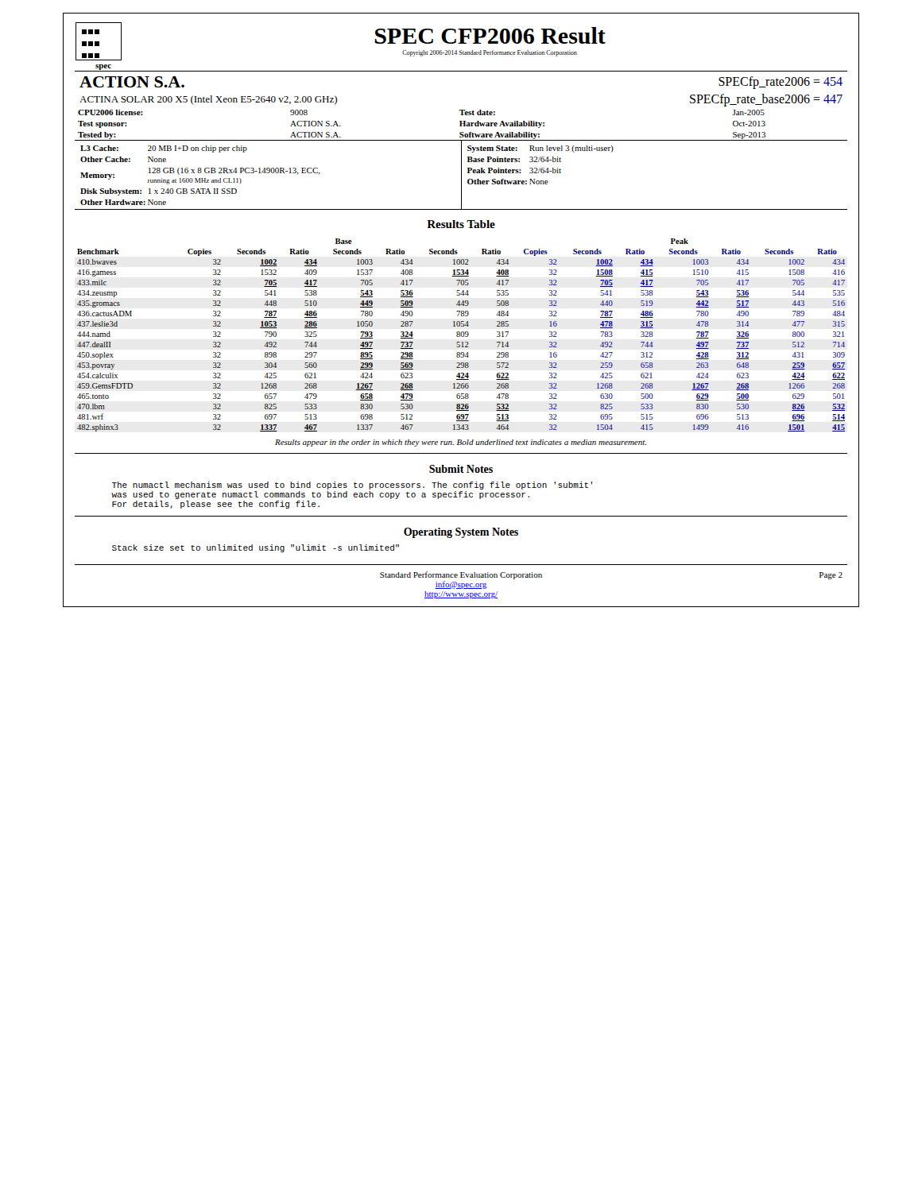| spec | SPEC CFP2006 Result Copyright 2006-2014 Standard Performance Evaluation Corporation |
| ACTION S.A. | SPECfp_rate2006 = 454 |
| ACTINA SOLAR 200 X5 (Intel Xeon E5-2640 v2, 2.00 GHz) | SPECfp_rate_base2006 = 447 |
| CPU2006 license: | 9008 | Test date: | Jan-2005 |
| Test sponsor: | ACTION S.A. | Hardware Availability: | Oct-2013 |
| Tested by: | ACTION S.A. | Software Availability: | Sep-2013 |
| / L3 Cache: / 20 MB I+D on chip per chip / / Other Cache: / None / / Memory: / 128 GB (16 x 8 GB 2Rx4 PC3-14900R-13, ECC, running at 1600 MHz and CL11) / / Disk Subsystem: / 1 x 240 GB SATA II SSD / / Other Hardware: / None / | / System State: / Run level 3 (multi-user) / / Base Pointers: / 32/64-bit / / Peak Pointers: / 32/64-bit / / Other Software: / None / |
Results Table
| | Base | Peak |
| --- | --- | --- |
| Benchmark | Copies | Seconds | Ratio | Seconds | Ratio | Seconds | Ratio | Copies | Seconds | Ratio | Seconds | Ratio | Seconds | Ratio |
| 410.bwaves | 32 | 1002 | 434 | 1003 | 434 | 1002 | 434 | 32 | 1002 | 434 | 1003 | 434 | 1002 | 434 |
| 416.gamess | 32 | 1532 | 409 | 1537 | 408 | 1534 | 408 | 32 | 1508 | 415 | 1510 | 415 | 1508 | 416 |
| 433.milc | 32 | 705 | 417 | 705 | 417 | 705 | 417 | 32 | 705 | 417 | 705 | 417 | 705 | 417 |
| 434.zeusmp | 32 | 541 | 538 | 543 | 536 | 544 | 535 | 32 | 541 | 538 | 543 | 536 | 544 | 535 |
| 435.gromacs | 32 | 448 | 510 | 449 | 509 | 449 | 508 | 32 | 440 | 519 | 442 | 517 | 443 | 516 |
| 436.cactusADM | 32 | 787 | 486 | 780 | 490 | 789 | 484 | 32 | 787 | 486 | 780 | 490 | 789 | 484 |
| 437.leslie3d | 32 | 1053 | 286 | 1050 | 287 | 1054 | 285 | 16 | 478 | 315 | 478 | 314 | 477 | 315 |
| 444.namd | 32 | 790 | 325 | 793 | 324 | 809 | 317 | 32 | 783 | 328 | 787 | 326 | 800 | 321 |
| 447.dealII | 32 | 492 | 744 | 497 | 737 | 512 | 714 | 32 | 492 | 744 | 497 | 737 | 512 | 714 |
| 450.soplex | 32 | 898 | 297 | 895 | 298 | 894 | 298 | 16 | 427 | 312 | 428 | 312 | 431 | 309 |
| 453.povray | 32 | 304 | 560 | 299 | 569 | 298 | 572 | 32 | 259 | 658 | 263 | 648 | 259 | 657 |
| 454.calculix | 32 | 425 | 621 | 424 | 623 | 424 | 622 | 32 | 425 | 621 | 424 | 623 | 424 | 622 |
| 459.GemsFDTD | 32 | 1268 | 268 | 1267 | 268 | 1266 | 268 | 32 | 1268 | 268 | 1267 | 268 | 1266 | 268 |
| 465.tonto | 32 | 657 | 479 | 658 | 479 | 658 | 478 | 32 | 630 | 500 | 629 | 500 | 629 | 501 |
| 470.lbm | 32 | 825 | 533 | 830 | 530 | 826 | 532 | 32 | 825 | 533 | 830 | 530 | 826 | 532 |
| 481.wrf | 32 | 697 | 513 | 698 | 512 | 697 | 513 | 32 | 695 | 515 | 696 | 513 | 696 | 514 |
| 482.sphinx3 | 32 | 1337 | 467 | 1337 | 467 | 1343 | 464 | 32 | 1504 | 415 | 1499 | 416 | 1501 | 415 |
Results appear in the order in which they were run. Bold underlined text indicates a median measurement.
Submit Notes
    The numactl mechanism was used to bind copies to processors. The config file option 'submit'
    was used to generate numactl commands to bind each copy to a specific processor.
    For details, please see the config file.
Operating System Notes
    Stack size set to unlimited using "ulimit -s unlimited"
Page 2
Standard Performance Evaluation Corporation
info@spec.org
http://www.spec.org/